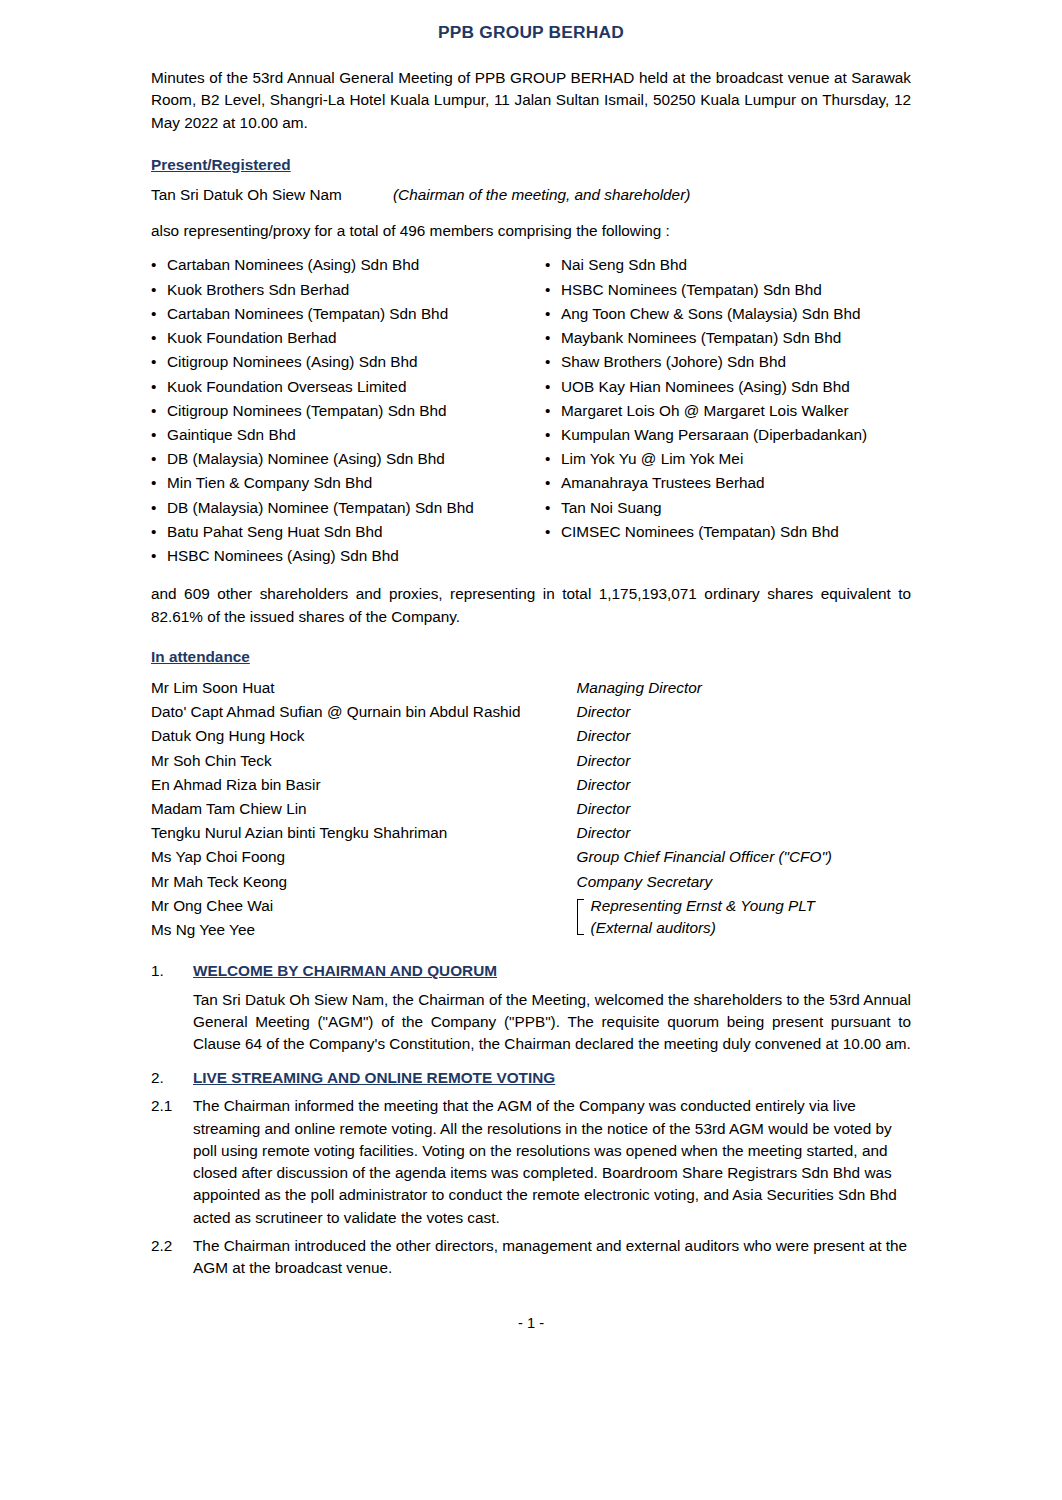PPB GROUP BERHAD
Minutes of the 53rd Annual General Meeting of PPB GROUP BERHAD held at the broadcast venue at Sarawak Room, B2 Level, Shangri-La Hotel Kuala Lumpur, 11 Jalan Sultan Ismail, 50250 Kuala Lumpur on Thursday, 12 May 2022 at 10.00 am.
Present/Registered
Tan Sri Datuk Oh Siew Nam
(Chairman of the meeting, and shareholder)
also representing/proxy for a total of 496 members comprising the following :
Cartaban Nominees (Asing) Sdn Bhd
Kuok Brothers Sdn Berhad
Cartaban Nominees (Tempatan) Sdn Bhd
Kuok Foundation Berhad
Citigroup Nominees (Asing) Sdn Bhd
Kuok Foundation Overseas Limited
Citigroup Nominees (Tempatan) Sdn Bhd
Gaintique Sdn Bhd
DB (Malaysia) Nominee (Asing) Sdn Bhd
Min Tien & Company Sdn Bhd
DB (Malaysia) Nominee (Tempatan) Sdn Bhd
Batu Pahat Seng Huat Sdn Bhd
HSBC Nominees (Asing) Sdn Bhd
Nai Seng Sdn Bhd
HSBC Nominees (Tempatan) Sdn Bhd
Ang Toon Chew & Sons (Malaysia) Sdn Bhd
Maybank Nominees (Tempatan) Sdn Bhd
Shaw Brothers (Johore) Sdn Bhd
UOB Kay Hian Nominees (Asing) Sdn Bhd
Margaret Lois Oh @ Margaret Lois Walker
Kumpulan Wang Persaraan (Diperbadankan)
Lim Yok Yu @ Lim Yok Mei
Amanahraya Trustees Berhad
Tan Noi Suang
CIMSEC Nominees (Tempatan) Sdn Bhd
and 609 other shareholders and proxies, representing in total 1,175,193,071 ordinary shares equivalent to 82.61% of the issued shares of the Company.
In attendance
| Mr Lim Soon Huat | Managing Director |
| Dato' Capt Ahmad Sufian @ Qurnain bin Abdul Rashid | Director |
| Datuk Ong Hung Hock | Director |
| Mr Soh Chin Teck | Director |
| En Ahmad Riza bin Basir | Director |
| Madam Tam Chiew Lin | Director |
| Tengku Nurul Azian binti Tengku Shahriman | Director |
| Ms Yap Choi Foong | Group Chief Financial Officer ("CFO") |
| Mr Mah Teck Keong | Company Secretary |
| Mr Ong Chee Wai | Representing Ernst & Young PLT (External auditors) |
| Ms Ng Yee Yee |
1.
WELCOME BY CHAIRMAN AND QUORUM
Tan Sri Datuk Oh Siew Nam, the Chairman of the Meeting, welcomed the shareholders to the 53rd Annual General Meeting ("AGM") of the Company ("PPB"). The requisite quorum being present pursuant to Clause 64 of the Company's Constitution, the Chairman declared the meeting duly convened at 10.00 am.
2.
LIVE STREAMING AND ONLINE REMOTE VOTING
2.1
The Chairman informed the meeting that the AGM of the Company was conducted entirely via live streaming and online remote voting. All the resolutions in the notice of the 53rd AGM would be voted by poll using remote voting facilities. Voting on the resolutions was opened when the meeting started, and closed after discussion of the agenda items was completed. Boardroom Share Registrars Sdn Bhd was appointed as the poll administrator to conduct the remote electronic voting, and Asia Securities Sdn Bhd acted as scrutineer to validate the votes cast.
2.2
The Chairman introduced the other directors, management and external auditors who were present at the AGM at the broadcast venue.
- 1 -